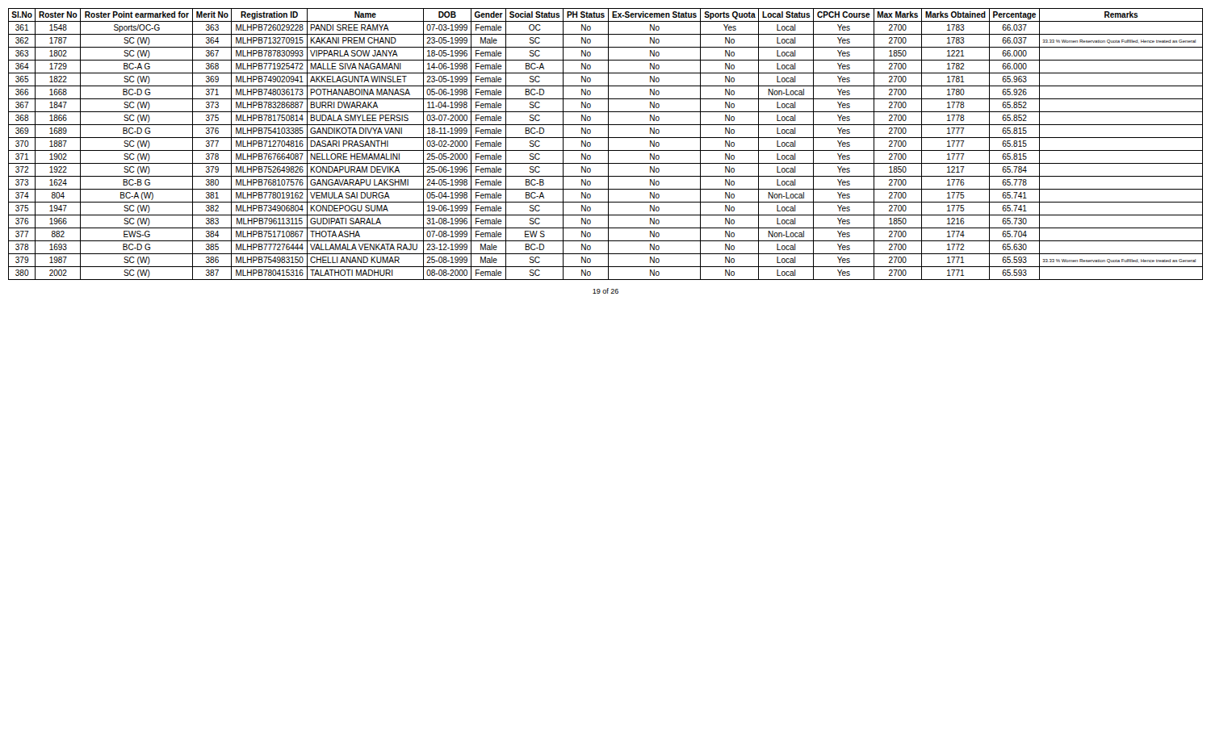| Sl.No | Roster No | Roster Point earmarked for | Merit No | Registration ID | Name | DOB | Gender | Social Status | PH Status | Ex-Servicemen Status | Sports Quota | Local Status | CPCH Course | Max Marks | Marks Obtained | Percentage | Remarks |
| --- | --- | --- | --- | --- | --- | --- | --- | --- | --- | --- | --- | --- | --- | --- | --- | --- | --- |
| 361 | 1548 | Sports/OC-G | 363 | MLHPB726029228 | PANDI SREE RAMYA | 07-03-1999 | Female | OC | No | No | Yes | Local | Yes | 2700 | 1783 | 66.037 | |
| 362 | 1787 | SC (W) | 364 | MLHPB713270915 | KAKANI PREM CHAND | 23-05-1999 | Male | SC | No | No | No | Local | Yes | 2700 | 1783 | 66.037 | 33.33 % Women Reservation Quota Fulfilled, Hence treated as General |
| 363 | 1802 | SC (W) | 367 | MLHPB787830993 | VIPPARLA SOW JANYA | 18-05-1996 | Female | SC | No | No | No | Local | Yes | 1850 | 1221 | 66.000 | |
| 364 | 1729 | BC-A G | 368 | MLHPB771925472 | MALLE SIVA NAGAMANI | 14-06-1998 | Female | BC-A | No | No | No | Local | Yes | 2700 | 1782 | 66.000 | |
| 365 | 1822 | SC (W) | 369 | MLHPB749020941 | AKKELAGUNTA WINSLET | 23-05-1999 | Female | SC | No | No | No | Local | Yes | 2700 | 1781 | 65.963 | |
| 366 | 1668 | BC-D G | 371 | MLHPB748036173 | POTHANABOINA MANASA | 05-06-1998 | Female | BC-D | No | No | No | Non-Local | Yes | 2700 | 1780 | 65.926 | |
| 367 | 1847 | SC (W) | 373 | MLHPB783286887 | BURRI DWARAKA | 11-04-1998 | Female | SC | No | No | No | Local | Yes | 2700 | 1778 | 65.852 | |
| 368 | 1866 | SC (W) | 375 | MLHPB781750814 | BUDALA SMYLEE PERSIS | 03-07-2000 | Female | SC | No | No | No | Local | Yes | 2700 | 1778 | 65.852 | |
| 369 | 1689 | BC-D G | 376 | MLHPB754103385 | GANDIKOTA DIVYA VANI | 18-11-1999 | Female | BC-D | No | No | No | Local | Yes | 2700 | 1777 | 65.815 | |
| 370 | 1887 | SC (W) | 377 | MLHPB712704816 | DASARI PRASANTHI | 03-02-2000 | Female | SC | No | No | No | Local | Yes | 2700 | 1777 | 65.815 | |
| 371 | 1902 | SC (W) | 378 | MLHPB767664087 | NELLORE HEMAMALINI | 25-05-2000 | Female | SC | No | No | No | Local | Yes | 2700 | 1777 | 65.815 | |
| 372 | 1922 | SC (W) | 379 | MLHPB752649826 | KONDAPURAM DEVIKA | 25-06-1996 | Female | SC | No | No | No | Local | Yes | 1850 | 1217 | 65.784 | |
| 373 | 1624 | BC-B G | 380 | MLHPB768107576 | GANGAVARAPU LAKSHMI | 24-05-1998 | Female | BC-B | No | No | No | Local | Yes | 2700 | 1776 | 65.778 | |
| 374 | 804 | BC-A (W) | 381 | MLHPB778019162 | VEMULA SAI DURGA | 05-04-1998 | Female | BC-A | No | No | No | Non-Local | Yes | 2700 | 1775 | 65.741 | |
| 375 | 1947 | SC (W) | 382 | MLHPB734906804 | KONDEPOGU SUMA | 19-06-1999 | Female | SC | No | No | No | Local | Yes | 2700 | 1775 | 65.741 | |
| 376 | 1966 | SC (W) | 383 | MLHPB796113115 | GUDIPATI SARALA | 31-08-1996 | Female | SC | No | No | No | Local | Yes | 1850 | 1216 | 65.730 | |
| 377 | 882 | EWS-G | 384 | MLHPB751710867 | THOTA ASHA | 07-08-1999 | Female | EW S | No | No | No | Non-Local | Yes | 2700 | 1774 | 65.704 | |
| 378 | 1693 | BC-D G | 385 | MLHPB777276444 | VALLAMALA VENKATA RAJU | 23-12-1999 | Male | BC-D | No | No | No | Local | Yes | 2700 | 1772 | 65.630 | |
| 379 | 1987 | SC (W) | 386 | MLHPB754983150 | CHELLI ANAND KUMAR | 25-08-1999 | Male | SC | No | No | No | Local | Yes | 2700 | 1771 | 65.593 | 33.33 % Women Reservation Quota Fulfilled, Hence treated as General |
| 380 | 2002 | SC (W) | 387 | MLHPB780415316 | TALATHOTI MADHURI | 08-08-2000 | Female | SC | No | No | No | Local | Yes | 2700 | 1771 | 65.593 | |
19 of 26